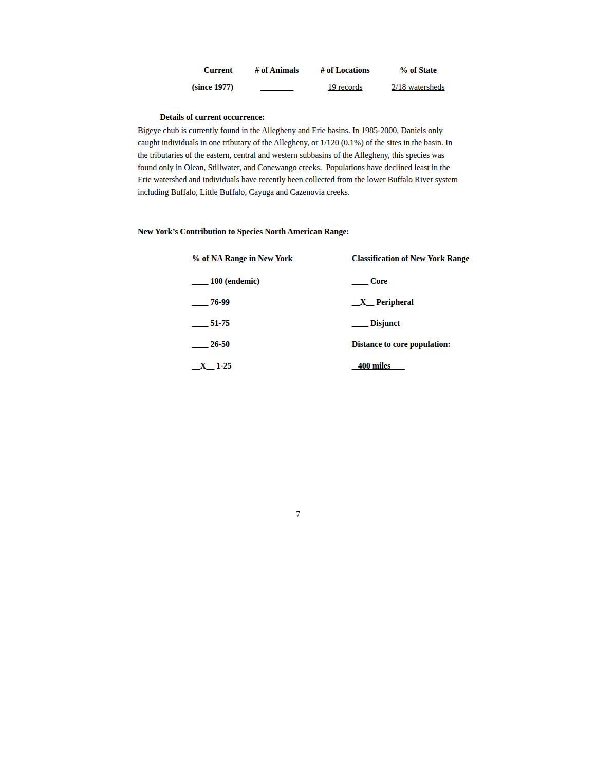| Current | # of Animals | # of Locations | % of State |
| --- | --- | --- | --- |
| (since 1977) | ________ | 19 records | 2/18 watersheds |
Details of current occurrence:
Bigeye chub is currently found in the Allegheny and Erie basins. In 1985-2000, Daniels only caught individuals in one tributary of the Allegheny, or 1/120 (0.1%) of the sites in the basin. In the tributaries of the eastern, central and western subbasins of the Allegheny, this species was found only in Olean, Stillwater, and Conewango creeks. Populations have declined least in the Erie watershed and individuals have recently been collected from the lower Buffalo River system including Buffalo, Little Buffalo, Cayuga and Cazenovia creeks.
New York’s Contribution to Species North American Range:
| % of NA Range in New York | Classification of New York Range |
| ____ 100 (endemic) | ____ Core |
| ____ 76-99 | __X__ Peripheral |
| ____ 51-75 | ____ Disjunct |
| ____ 26-50 | Distance to core population: |
| __X__ 1-25 | 400 miles |
7